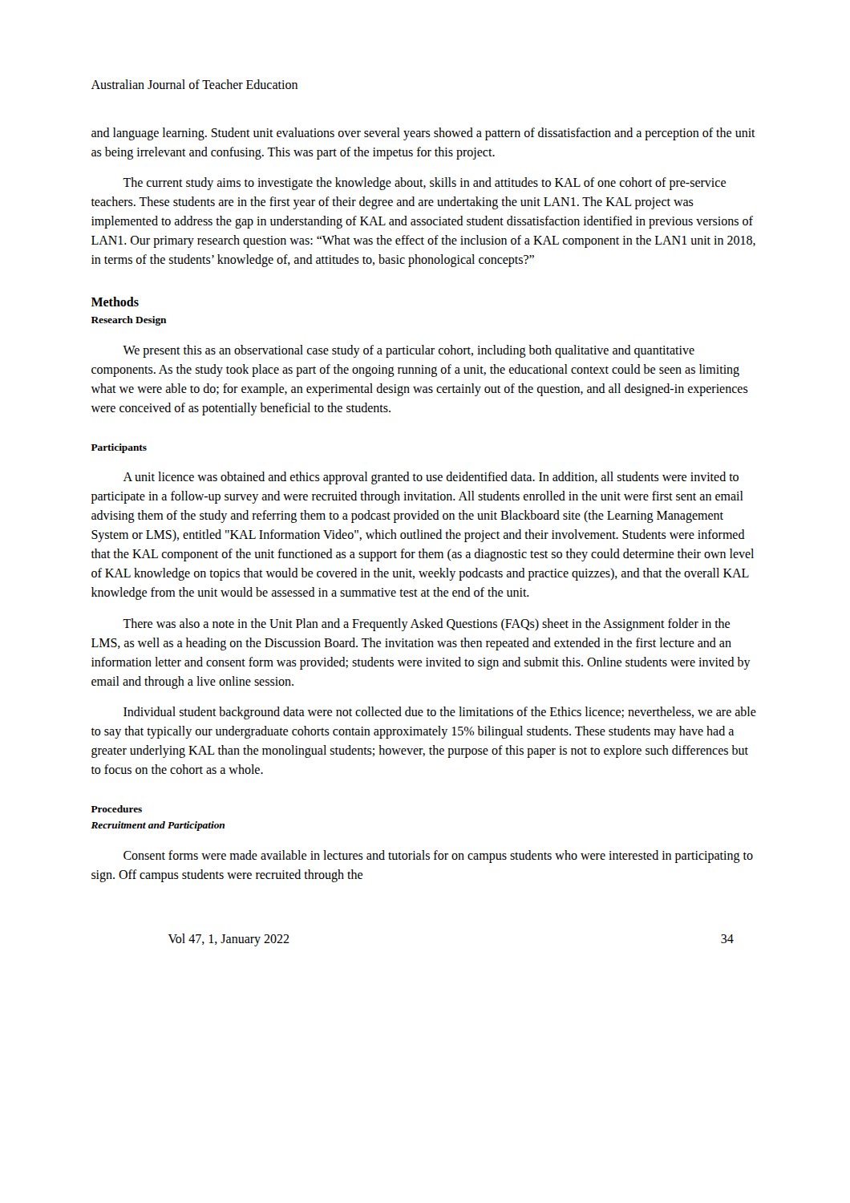Australian Journal of Teacher Education
and language learning. Student unit evaluations over several years showed a pattern of dissatisfaction and a perception of the unit as being irrelevant and confusing. This was part of the impetus for this project.
The current study aims to investigate the knowledge about, skills in and attitudes to KAL of one cohort of pre-service teachers. These students are in the first year of their degree and are undertaking the unit LAN1. The KAL project was implemented to address the gap in understanding of KAL and associated student dissatisfaction identified in previous versions of LAN1. Our primary research question was: “What was the effect of the inclusion of a KAL component in the LAN1 unit in 2018, in terms of the students’ knowledge of, and attitudes to, basic phonological concepts?”
Methods
Research Design
We present this as an observational case study of a particular cohort, including both qualitative and quantitative components. As the study took place as part of the ongoing running of a unit, the educational context could be seen as limiting what we were able to do; for example, an experimental design was certainly out of the question, and all designed-in experiences were conceived of as potentially beneficial to the students.
Participants
A unit licence was obtained and ethics approval granted to use deidentified data. In addition, all students were invited to participate in a follow-up survey and were recruited through invitation. All students enrolled in the unit were first sent an email advising them of the study and referring them to a podcast provided on the unit Blackboard site (the Learning Management System or LMS), entitled "KAL Information Video", which outlined the project and their involvement. Students were informed that the KAL component of the unit functioned as a support for them (as a diagnostic test so they could determine their own level of KAL knowledge on topics that would be covered in the unit, weekly podcasts and practice quizzes), and that the overall KAL knowledge from the unit would be assessed in a summative test at the end of the unit.
There was also a note in the Unit Plan and a Frequently Asked Questions (FAQs) sheet in the Assignment folder in the LMS, as well as a heading on the Discussion Board. The invitation was then repeated and extended in the first lecture and an information letter and consent form was provided; students were invited to sign and submit this. Online students were invited by email and through a live online session.
Individual student background data were not collected due to the limitations of the Ethics licence; nevertheless, we are able to say that typically our undergraduate cohorts contain approximately 15% bilingual students. These students may have had a greater underlying KAL than the monolingual students; however, the purpose of this paper is not to explore such differences but to focus on the cohort as a whole.
Procedures
Recruitment and Participation
Consent forms were made available in lectures and tutorials for on campus students who were interested in participating to sign. Off campus students were recruited through the
Vol 47, 1, January 2022 34